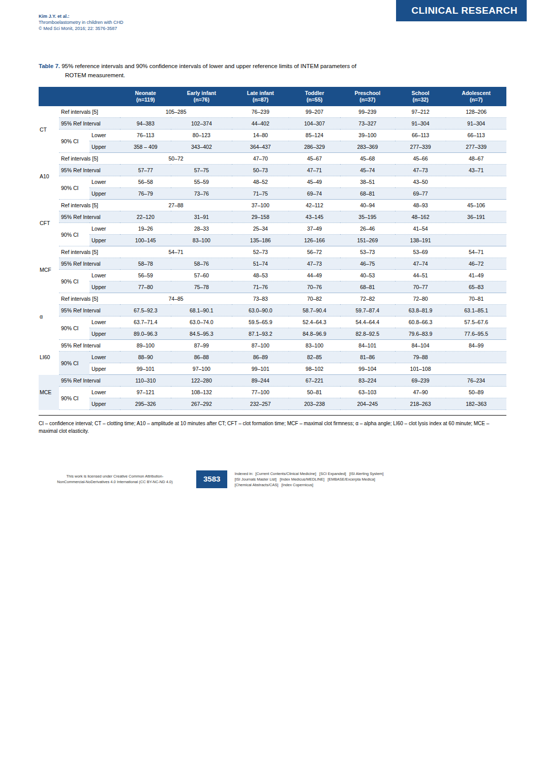Kim J.Y. et al.:
Thromboelastometry in children with CHD
© Med Sci Monit, 2016; 22: 3576-3587
CLINICAL RESEARCH
Table 7. 95% reference intervals and 90% confidence intervals of lower and upper reference limits of INTEM parameters of ROTEM measurement.
| | Neonate (n=119) | Early infant (n=76) | Late infant (n=87) | Toddler (n=55) | Preschool (n=37) | School (n=32) | Adolescent (n=7) |
| --- | --- | --- | --- | --- | --- | --- | --- |
| CT | Ref intervals [5] | 105–285 | 76–239 | 99–207 | 99–239 | 97–212 | 128–206 |
| 95% Ref Interval | 94–383 | 102–374 | 44–402 | 104–307 | 73–327 | 91–304 | 91–304 |
| 90% CI | Lower | 76–113 | 80–123 | 14–80 | 85–124 | 39–100 | 66–113 | 66–113 |
| Upper | 358 – 409 | 343–402 | 364–437 | 286–329 | 283–369 | 277–339 | 277–339 |
| A10 | Ref intervals [5] | 50–72 | 47–70 | 45–67 | 45–68 | 45–66 | 48–67 |
| 95% Ref Interval | 57–77 | 57–75 | 50–73 | 47–71 | 45–74 | 47–73 | 43–71 |
| 90% CI | Lower | 56–58 | 55–59 | 48–52 | 45–49 | 38–51 | 43–50 | |
| Upper | 76–79 | 73–76 | 71–75 | 69–74 | 68–81 | 69–77 | |
| CFT | Ref intervals [5] | 27–88 | 37–100 | 42–112 | 40–94 | 48–93 | 45–106 |
| 95% Ref Interval | 22–120 | 31–91 | 29–158 | 43–145 | 35–195 | 48–162 | 36–191 |
| 90% CI | Lower | 19–26 | 28–33 | 25–34 | 37–49 | 26–46 | 41–54 | |
| Upper | 100–145 | 83–100 | 135–186 | 126–166 | 151–269 | 138–191 | |
| MCF | Ref intervals [5] | 54–71 | 52–73 | 56–72 | 53–73 | 53–69 | 54–71 |
| 95% Ref Interval | 58–78 | 58–76 | 51–74 | 47–73 | 46–75 | 47–74 | 46–72 |
| 90% CI | Lower | 56–59 | 57–60 | 48–53 | 44–49 | 40–53 | 44–51 | 41–49 |
| Upper | 77–80 | 75–78 | 71–76 | 70–76 | 68–81 | 70–77 | 65–83 |
| α | Ref intervals [5] | 74–85 | 73–83 | 70–82 | 72–82 | 72–80 | 70–81 |
| 95% Ref Interval | 67.5–92.3 | 68.1–90.1 | 63.0–90.0 | 58.7–90.4 | 59.7–87.4 | 63.8–81.9 | 63.1–85.1 |
| 90% CI | Lower | 63.7–71.4 | 63.0–74.0 | 59.5–65.9 | 52.4–64.3 | 54.4–64.4 | 60.8–66.3 | 57.5–67.6 |
| Upper | 89.0–96.3 | 84.5–95.3 | 87.1–93.2 | 84.8–96.9 | 82.8–92.5 | 79.6–83.9 | 77.6–95.5 |
| LI60 | 95% Ref Interval | 89–100 | 87–99 | 87–100 | 83–100 | 84–101 | 84–104 | 84–99 |
| 90% CI | Lower | 88–90 | 86–88 | 86–89 | 82–85 | 81–86 | 79–88 | |
| Upper | 99–101 | 97–100 | 99–101 | 98–102 | 99–104 | 101–108 | |
| MCE | 95% Ref Interval | 110–310 | 122–280 | 89–244 | 67–221 | 83–224 | 69–239 | 76–234 |
| 90% CI | Lower | 97–121 | 108–132 | 77–100 | 50–81 | 63–103 | 47–90 | 50–89 |
| Upper | 295–326 | 267–292 | 232–257 | 203–238 | 204–245 | 218–263 | 182–363 |
CI – confidence interval; CT – clotting time; A10 – amplitude at 10 minutes after CT; CFT – clot formation time; MCF – maximal clot firmness; α – alpha angle; LI60 – clot lysis index at 60 minute; MCE – maximal clot elasticity.
This work is licensed under Creative Common Attribution-
NonCommercial-NoDerivatives 4.0 International (CC BY-NC-ND 4.0)
3583
Indexed in: [Current Contents/Clinical Medicine] [SCI Expanded] [ISI Alerting System]
[ISI Journals Master List] [Index Medicus/MEDLINE] [EMBASE/Excerpta Medica]
[Chemical Abstracts/CAS] [Index Copernicus]